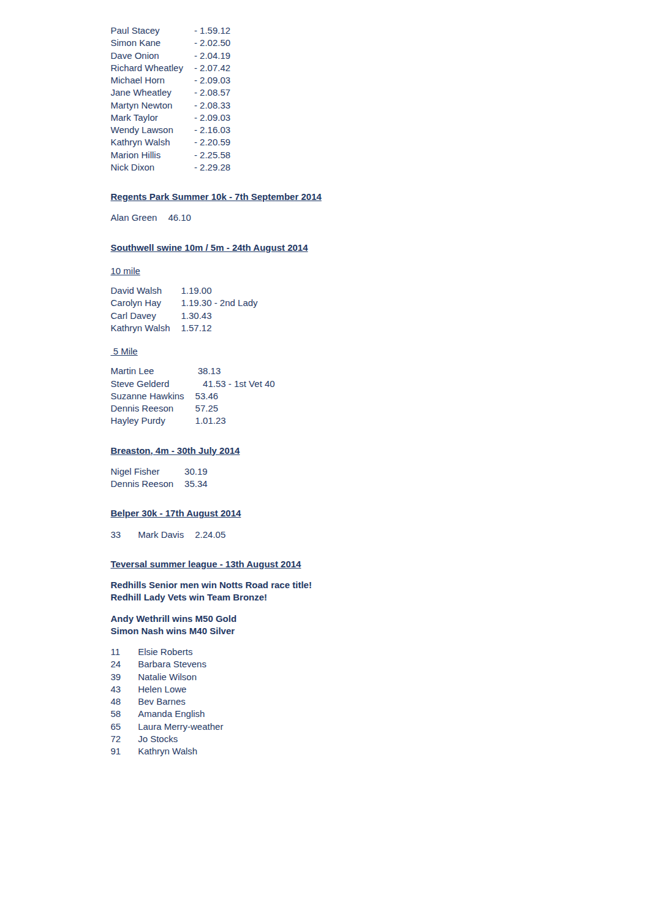| Paul Stacey | - 1.59.12 |
| Simon Kane | - 2.02.50 |
| Dave Onion | - 2.04.19 |
| Richard Wheatley | - 2.07.42 |
| Michael Horn | - 2.09.03 |
| Jane Wheatley | - 2.08.57 |
| Martyn Newton | - 2.08.33 |
| Mark Taylor | - 2.09.03 |
| Wendy Lawson | - 2.16.03 |
| Kathryn Walsh | - 2.20.59 |
| Marion Hillis | - 2.25.58 |
| Nick Dixon | - 2.29.28 |
Regents Park Summer 10k - 7th September 2014
| Alan Green | 46.10 |
Southwell swine 10m / 5m - 24th August 2014
10 mile
| David Walsh | 1.19.00 |
| Carolyn Hay | 1.19.30 - 2nd Lady |
| Carl Davey | 1.30.43 |
| Kathryn Walsh | 1.57.12 |
5 Mile
| Martin Lee | 38.13 |
| Steve Gelderd | 41.53 - 1st Vet 40 |
| Suzanne Hawkins | 53.46 |
| Dennis Reeson | 57.25 |
| Hayley Purdy | 1.01.23 |
Breaston, 4m - 30th July 2014
| Nigel Fisher | 30.19 |
| Dennis Reeson | 35.34 |
Belper 30k - 17th August 2014
| 33 | Mark Davis | 2.24.05 |
Teversal summer league - 13th August 2014
Redhills Senior men win Notts Road race title!
Redhill Lady Vets win Team Bronze!
Andy Wethrill wins M50 Gold
Simon Nash wins M40 Silver
| 11 | Elsie Roberts |
| 24 | Barbara Stevens |
| 39 | Natalie Wilson |
| 43 | Helen Lowe |
| 48 | Bev Barnes |
| 58 | Amanda English |
| 65 | Laura Merry-weather |
| 72 | Jo Stocks |
| 91 | Kathryn Walsh |